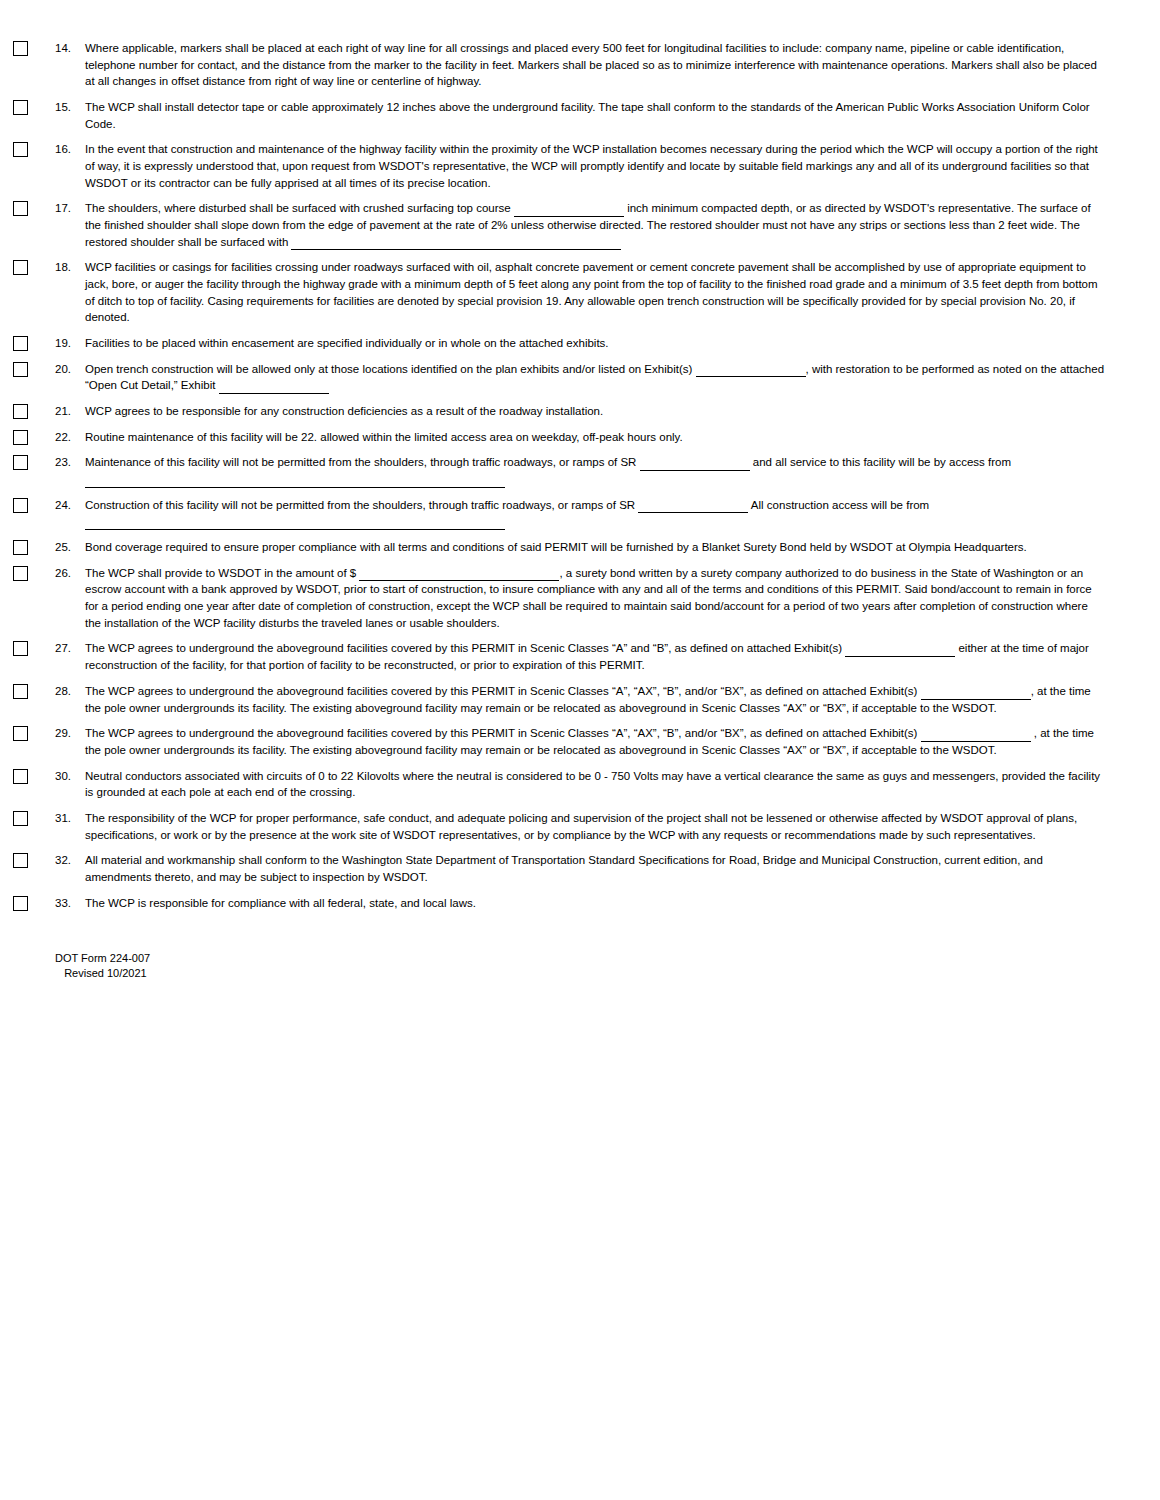Where applicable, markers shall be placed at each right of way line for all crossings and placed every 500 feet for longitudinal facilities to include: company name, pipeline or cable identification, telephone number for contact, and the distance from the marker to the facility in feet. Markers shall be placed so as to minimize interference with maintenance operations. Markers shall also be placed at all changes in offset distance from right of way line or centerline of highway.
The WCP shall install detector tape or cable approximately 12 inches above the underground facility. The tape shall conform to the standards of the American Public Works Association Uniform Color Code.
In the event that construction and maintenance of the highway facility within the proximity of the WCP installation becomes necessary during the period which the WCP will occupy a portion of the right of way, it is expressly understood that, upon request from WSDOT's representative, the WCP will promptly identify and locate by suitable field markings any and all of its underground facilities so that WSDOT or its contractor can be fully apprised at all times of its precise location.
The shoulders, where disturbed shall be surfaced with crushed surfacing top course inch minimum compacted depth, or as directed by WSDOT's representative. The surface of the finished shoulder shall slope down from the edge of pavement at the rate of 2% unless otherwise directed. The restored shoulder must not have any strips or sections less than 2 feet wide. The restored shoulder shall be surfaced with
WCP facilities or casings for facilities crossing under roadways surfaced with oil, asphalt concrete pavement or cement concrete pavement shall be accomplished by use of appropriate equipment to jack, bore, or auger the facility through the highway grade with a minimum depth of 5 feet along any point from the top of facility to the finished road grade and a minimum of 3.5 feet depth from bottom of ditch to top of facility. Casing requirements for facilities are denoted by special provision 19. Any allowable open trench construction will be specifically provided for by special provision No. 20, if denoted.
Facilities to be placed within encasement are specified individually or in whole on the attached exhibits.
Open trench construction will be allowed only at those locations identified on the plan exhibits and/or listed on Exhibit(s) , with restoration to be performed as noted on the attached “Open Cut Detail,” Exhibit
WCP agrees to be responsible for any construction deficiencies as a result of the roadway installation.
Routine maintenance of this facility will be 22. allowed within the limited access area on weekday, off-peak hours only.
Maintenance of this facility will not be permitted from the shoulders, through traffic roadways, or ramps of SR and all service to this facility will be by access from
Construction of this facility will not be permitted from the shoulders, through traffic roadways, or ramps of SR All construction access will be from
Bond coverage required to ensure proper compliance with all terms and conditions of said PERMIT will be furnished by a Blanket Surety Bond held by WSDOT at Olympia Headquarters.
The WCP shall provide to WSDOT in the amount of $ , a surety bond written by a surety company authorized to do business in the State of Washington or an escrow account with a bank approved by WSDOT, prior to start of construction, to insure compliance with any and all of the terms and conditions of this PERMIT. Said bond/account to remain in force for a period ending one year after date of completion of construction, except the WCP shall be required to maintain said bond/account for a period of two years after completion of construction where the installation of the WCP facility disturbs the traveled lanes or usable shoulders.
The WCP agrees to underground the aboveground facilities covered by this PERMIT in Scenic Classes “A” and “B”, as defined on attached Exhibit(s) either at the time of major reconstruction of the facility, for that portion of facility to be reconstructed, or prior to expiration of this PERMIT.
The WCP agrees to underground the aboveground facilities covered by this PERMIT in Scenic Classes “A”, “AX”, “B”, and/or “BX”, as defined on attached Exhibit(s) , at the time the pole owner undergrounds its facility. The existing aboveground facility may remain or be relocated as aboveground in Scenic Classes “AX” or “BX”, if acceptable to the WSDOT.
The WCP agrees to underground the aboveground facilities covered by this PERMIT in Scenic Classes “A”, “AX”, “B”, and/or “BX”, as defined on attached Exhibit(s) , at the time the pole owner undergrounds its facility. The existing aboveground facility may remain or be relocated as aboveground in Scenic Classes “AX” or “BX”, if acceptable to the WSDOT.
Neutral conductors associated with circuits of 0 to 22 Kilovolts where the neutral is considered to be 0 - 750 Volts may have a vertical clearance the same as guys and messengers, provided the facility is grounded at each pole at each end of the crossing.
The responsibility of the WCP for proper performance, safe conduct, and adequate policing and supervision of the project shall not be lessened or otherwise affected by WSDOT approval of plans, specifications, or work or by the presence at the work site of WSDOT representatives, or by compliance by the WCP with any requests or recommendations made by such representatives.
All material and workmanship shall conform to the Washington State Department of Transportation Standard Specifications for Road, Bridge and Municipal Construction, current edition, and amendments thereto, and may be subject to inspection by WSDOT.
The WCP is responsible for compliance with all federal, state, and local laws.
DOT Form 224-007
Revised 10/2021